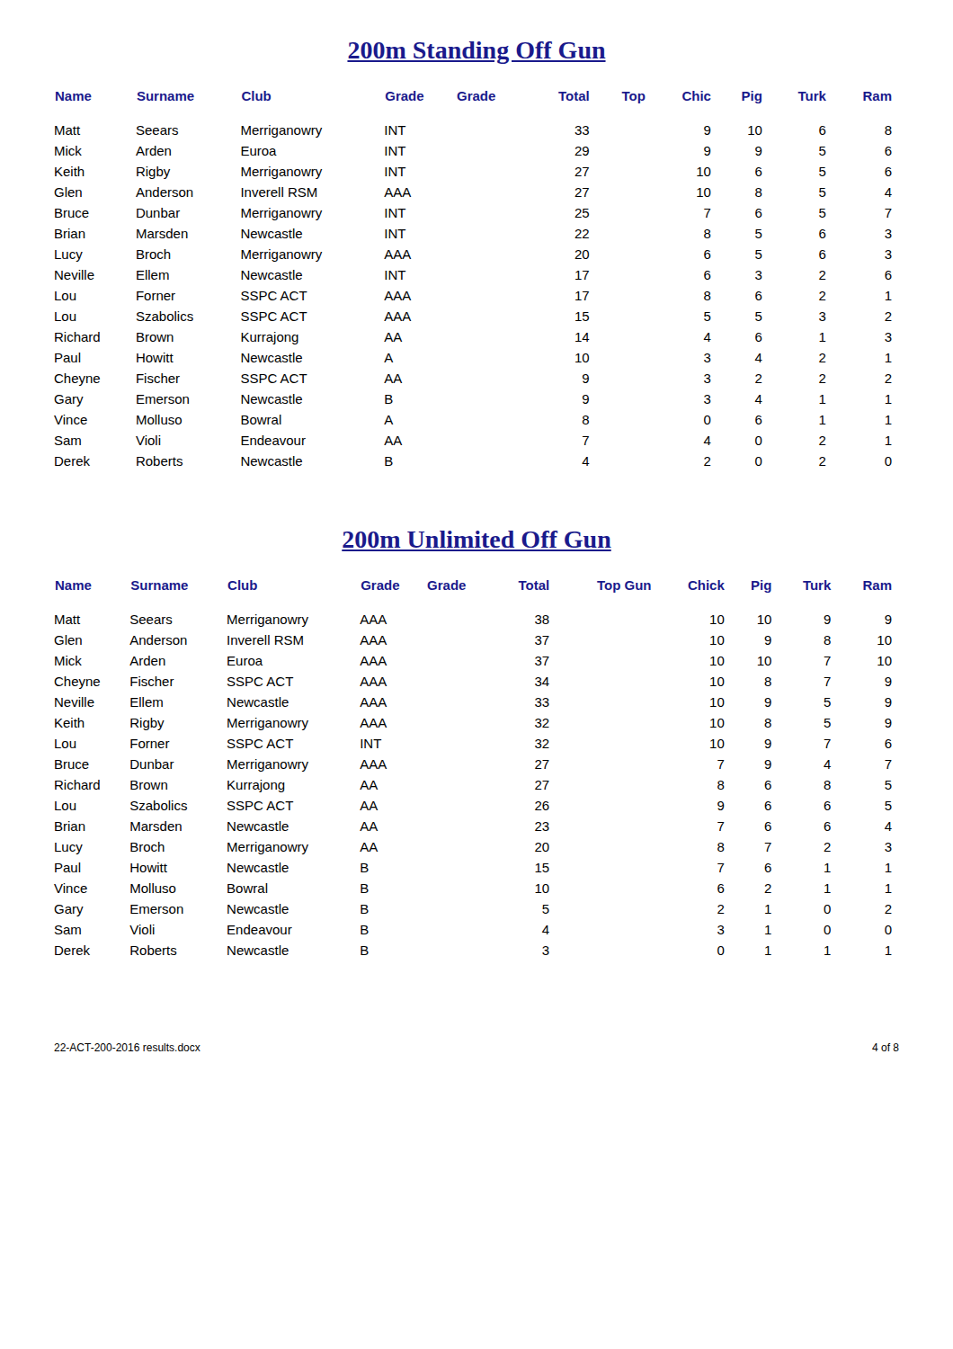200m Standing Off Gun
| Name | Surname | Club | Grade | Grade | Total | Top | Chic | Pig | Turk | Ram |
| --- | --- | --- | --- | --- | --- | --- | --- | --- | --- | --- |
| Matt | Seears | Merriganowry | INT | | 33 | | 9 | 10 | 6 | 8 |
| Mick | Arden | Euroa | INT | | 29 | | 9 | 9 | 5 | 6 |
| Keith | Rigby | Merriganowry | INT | | 27 | | 10 | 6 | 5 | 6 |
| Glen | Anderson | Inverell RSM | AAA | | 27 | | 10 | 8 | 5 | 4 |
| Bruce | Dunbar | Merriganowry | INT | | 25 | | 7 | 6 | 5 | 7 |
| Brian | Marsden | Newcastle | INT | | 22 | | 8 | 5 | 6 | 3 |
| Lucy | Broch | Merriganowry | AAA | | 20 | | 6 | 5 | 6 | 3 |
| Neville | Ellem | Newcastle | INT | | 17 | | 6 | 3 | 2 | 6 |
| Lou | Forner | SSPC ACT | AAA | | 17 | | 8 | 6 | 2 | 1 |
| Lou | Szabolics | SSPC ACT | AAA | | 15 | | 5 | 5 | 3 | 2 |
| Richard | Brown | Kurrajong | AA | | 14 | | 4 | 6 | 1 | 3 |
| Paul | Howitt | Newcastle | A | | 10 | | 3 | 4 | 2 | 1 |
| Cheyne | Fischer | SSPC ACT | AA | | 9 | | 3 | 2 | 2 | 2 |
| Gary | Emerson | Newcastle | B | | 9 | | 3 | 4 | 1 | 1 |
| Vince | Molluso | Bowral | A | | 8 | | 0 | 6 | 1 | 1 |
| Sam | Violi | Endeavour | AA | | 7 | | 4 | 0 | 2 | 1 |
| Derek | Roberts | Newcastle | B | | 4 | | 2 | 0 | 2 | 0 |
200m Unlimited Off Gun
| Name | Surname | Club | Grade | Grade | Total | Top Gun | Chick | Pig | Turk | Ram |
| --- | --- | --- | --- | --- | --- | --- | --- | --- | --- | --- |
| Matt | Seears | Merriganowry | AAA | | 38 | | 10 | 10 | 9 | 9 |
| Glen | Anderson | Inverell RSM | AAA | | 37 | | 10 | 9 | 8 | 10 |
| Mick | Arden | Euroa | AAA | | 37 | | 10 | 10 | 7 | 10 |
| Cheyne | Fischer | SSPC ACT | AAA | | 34 | | 10 | 8 | 7 | 9 |
| Neville | Ellem | Newcastle | AAA | | 33 | | 10 | 9 | 5 | 9 |
| Keith | Rigby | Merriganowry | AAA | | 32 | | 10 | 8 | 5 | 9 |
| Lou | Forner | SSPC ACT | INT | | 32 | | 10 | 9 | 7 | 6 |
| Bruce | Dunbar | Merriganowry | AAA | | 27 | | 7 | 9 | 4 | 7 |
| Richard | Brown | Kurrajong | AA | | 27 | | 8 | 6 | 8 | 5 |
| Lou | Szabolics | SSPC ACT | AA | | 26 | | 9 | 6 | 6 | 5 |
| Brian | Marsden | Newcastle | AA | | 23 | | 7 | 6 | 6 | 4 |
| Lucy | Broch | Merriganowry | AA | | 20 | | 8 | 7 | 2 | 3 |
| Paul | Howitt | Newcastle | B | | 15 | | 7 | 6 | 1 | 1 |
| Vince | Molluso | Bowral | B | | 10 | | 6 | 2 | 1 | 1 |
| Gary | Emerson | Newcastle | B | | 5 | | 2 | 1 | 0 | 2 |
| Sam | Violi | Endeavour | B | | 4 | | 3 | 1 | 0 | 0 |
| Derek | Roberts | Newcastle | B | | 3 | | 0 | 1 | 1 | 1 |
22-ACT-200-2016 results.docx 4 of 8